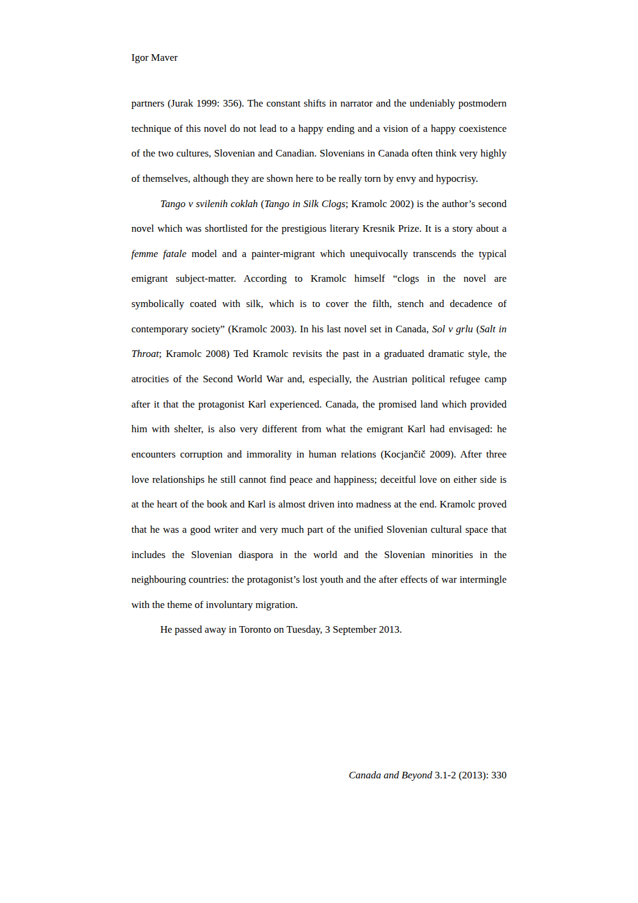Igor Maver
partners (Jurak 1999: 356). The constant shifts in narrator and the undeniably postmodern technique of this novel do not lead to a happy ending and a vision of a happy coexistence of the two cultures, Slovenian and Canadian. Slovenians in Canada often think very highly of themselves, although they are shown here to be really torn by envy and hypocrisy.
Tango v svilenih coklah (Tango in Silk Clogs; Kramolc 2002) is the author’s second novel which was shortlisted for the prestigious literary Kresnik Prize. It is a story about a femme fatale model and a painter-migrant which unequivocally transcends the typical emigrant subject-matter. According to Kramolc himself “clogs in the novel are symbolically coated with silk, which is to cover the filth, stench and decadence of contemporary society” (Kramolc 2003). In his last novel set in Canada, Sol v grlu (Salt in Throat; Kramolc 2008) Ted Kramolc revisits the past in a graduated dramatic style, the atrocities of the Second World War and, especially, the Austrian political refugee camp after it that the protagonist Karl experienced. Canada, the promised land which provided him with shelter, is also very different from what the emigrant Karl had envisaged: he encounters corruption and immorality in human relations (Kocjančič 2009). After three love relationships he still cannot find peace and happiness; deceitful love on either side is at the heart of the book and Karl is almost driven into madness at the end. Kramolc proved that he was a good writer and very much part of the unified Slovenian cultural space that includes the Slovenian diaspora in the world and the Slovenian minorities in the neighbouring countries: the protagonist’s lost youth and the after effects of war intermingle with the theme of involuntary migration.
He passed away in Toronto on Tuesday, 3 September 2013.
Canada and Beyond 3.1-2 (2013): 330